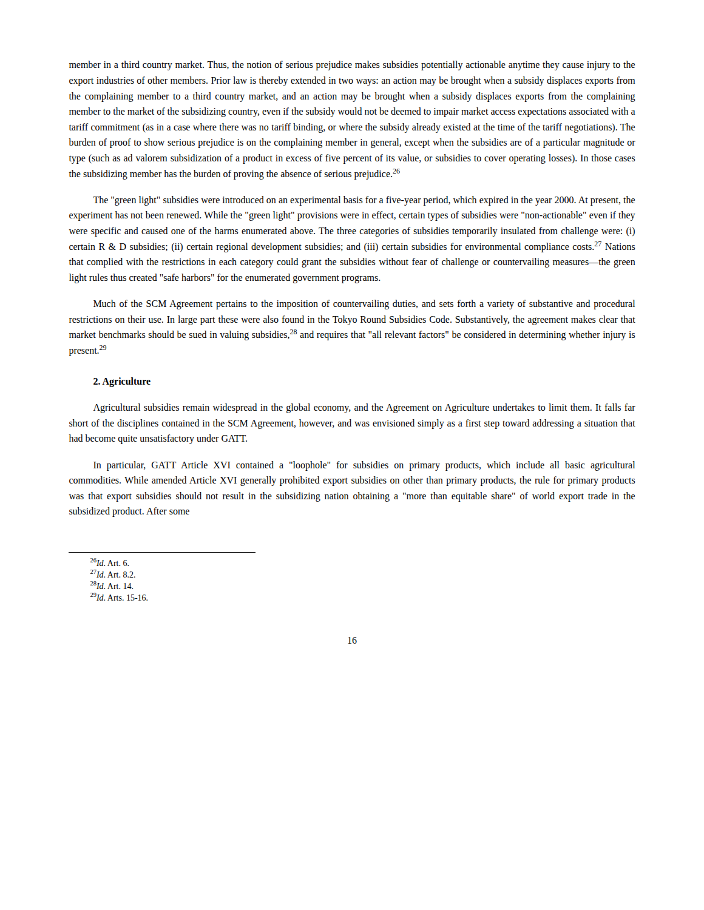member in a third country market. Thus, the notion of serious prejudice makes subsidies potentially actionable anytime they cause injury to the export industries of other members. Prior law is thereby extended in two ways: an action may be brought when a subsidy displaces exports from the complaining member to a third country market, and an action may be brought when a subsidy displaces exports from the complaining member to the market of the subsidizing country, even if the subsidy would not be deemed to impair market access expectations associated with a tariff commitment (as in a case where there was no tariff binding, or where the subsidy already existed at the time of the tariff negotiations). The burden of proof to show serious prejudice is on the complaining member in general, except when the subsidies are of a particular magnitude or type (such as ad valorem subsidization of a product in excess of five percent of its value, or subsidies to cover operating losses). In those cases the subsidizing member has the burden of proving the absence of serious prejudice.26
The "green light" subsidies were introduced on an experimental basis for a five-year period, which expired in the year 2000. At present, the experiment has not been renewed. While the "green light" provisions were in effect, certain types of subsidies were "non-actionable" even if they were specific and caused one of the harms enumerated above. The three categories of subsidies temporarily insulated from challenge were: (i) certain R & D subsidies; (ii) certain regional development subsidies; and (iii) certain subsidies for environmental compliance costs.27 Nations that complied with the restrictions in each category could grant the subsidies without fear of challenge or countervailing measures—the green light rules thus created "safe harbors" for the enumerated government programs.
Much of the SCM Agreement pertains to the imposition of countervailing duties, and sets forth a variety of substantive and procedural restrictions on their use. In large part these were also found in the Tokyo Round Subsidies Code. Substantively, the agreement makes clear that market benchmarks should be sued in valuing subsidies,28 and requires that "all relevant factors" be considered in determining whether injury is present.29
2. Agriculture
Agricultural subsidies remain widespread in the global economy, and the Agreement on Agriculture undertakes to limit them. It falls far short of the disciplines contained in the SCM Agreement, however, and was envisioned simply as a first step toward addressing a situation that had become quite unsatisfactory under GATT.
In particular, GATT Article XVI contained a "loophole" for subsidies on primary products, which include all basic agricultural commodities. While amended Article XVI generally prohibited export subsidies on other than primary products, the rule for primary products was that export subsidies should not result in the subsidizing nation obtaining a "more than equitable share" of world export trade in the subsidized product. After some
26Id. Art. 6.
27Id. Art. 8.2.
28Id. Art. 14.
29Id. Arts. 15-16.
16